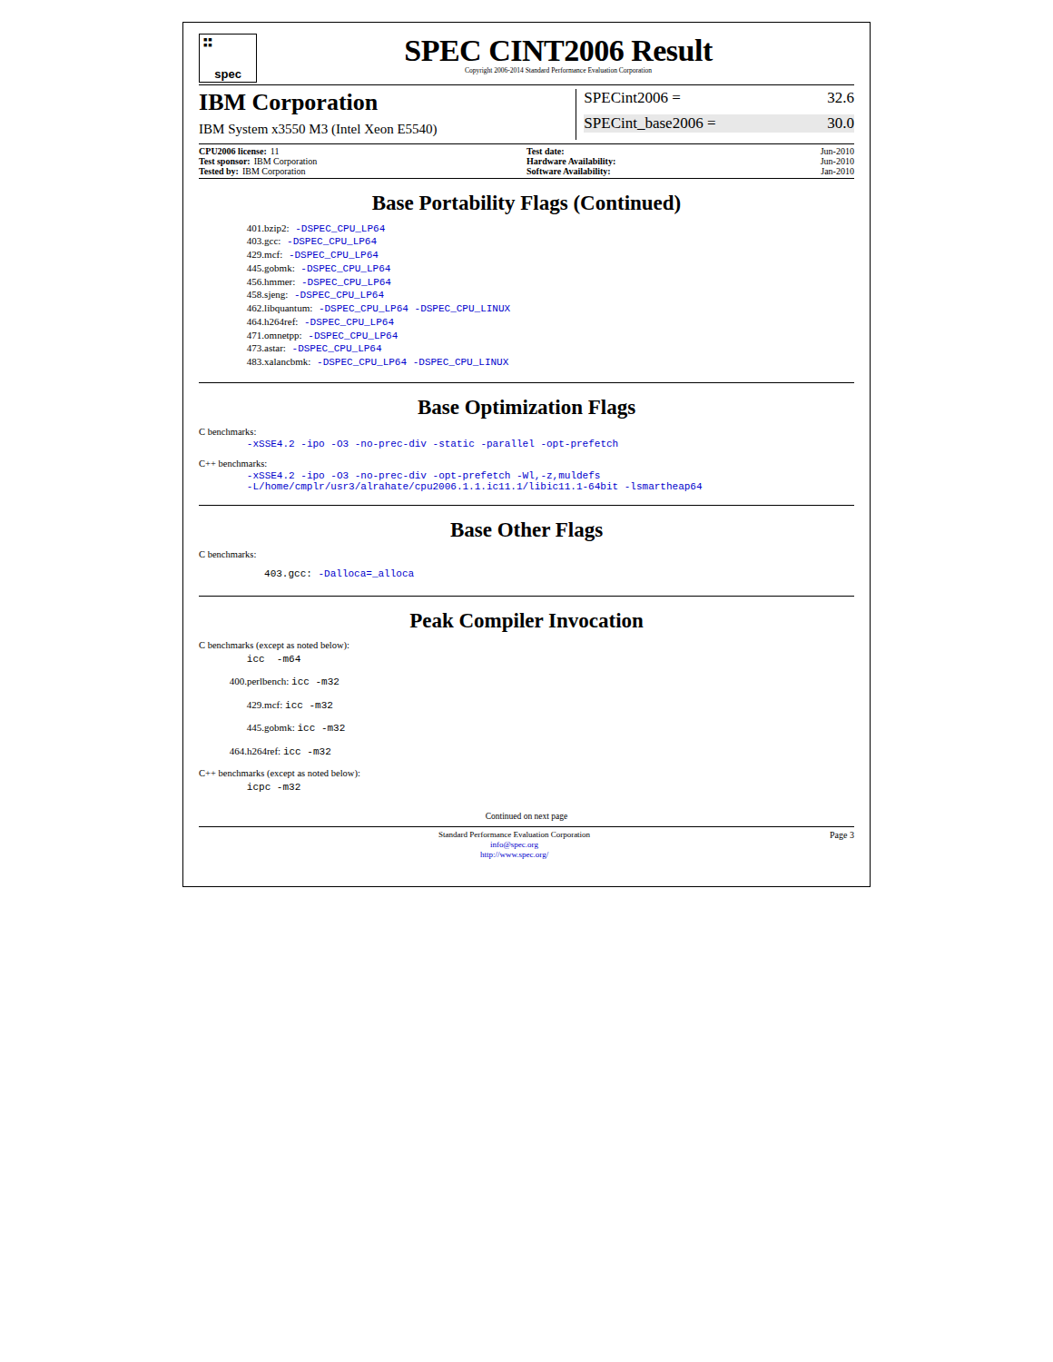■■
■■
spec
SPEC CINT2006 Result
Copyright 2006-2014 Standard Performance Evaluation Corporation
IBM Corporation
IBM System x3550 M3 (Intel Xeon E5540)
SPECint2006 = 32.6
SPECint_base2006 = 30.0
CPU2006 license: 11
Test sponsor: IBM Corporation
Tested by: IBM Corporation
Test date: Jun-2010
Hardware Availability: Jun-2010
Software Availability: Jan-2010
Base Portability Flags (Continued)
401.bzip2: -DSPEC_CPU_LP64
403.gcc: -DSPEC_CPU_LP64
429.mcf: -DSPEC_CPU_LP64
445.gobmk: -DSPEC_CPU_LP64
456.hmmer: -DSPEC_CPU_LP64
458.sjeng: -DSPEC_CPU_LP64
462.libquantum: -DSPEC_CPU_LP64 -DSPEC_CPU_LINUX
464.h264ref: -DSPEC_CPU_LP64
471.omnetpp: -DSPEC_CPU_LP64
473.astar: -DSPEC_CPU_LP64
483.xalancbmk: -DSPEC_CPU_LP64 -DSPEC_CPU_LINUX
Base Optimization Flags
C benchmarks:
-xSSE4.2 -ipo -O3 -no-prec-div -static -parallel -opt-prefetch
C++ benchmarks:
-xSSE4.2 -ipo -O3 -no-prec-div -opt-prefetch -Wl,-z,muldefs
-L/home/cmplr/usr3/alrahate/cpu2006.1.1.ic11.1/libic11.1-64bit -lsmartheap64
Base Other Flags
C benchmarks:
403.gcc: -Dalloca=_alloca
Peak Compiler Invocation
C benchmarks (except as noted below):
icc -m64
400.perlbench: icc -m32
429.mcf: icc -m32
445.gobmk: icc -m32
464.h264ref: icc -m32
C++ benchmarks (except as noted below):
icpc -m32
Continued on next page
Standard Performance Evaluation Corporation
info@spec.org
http://www.spec.org/
Page 3